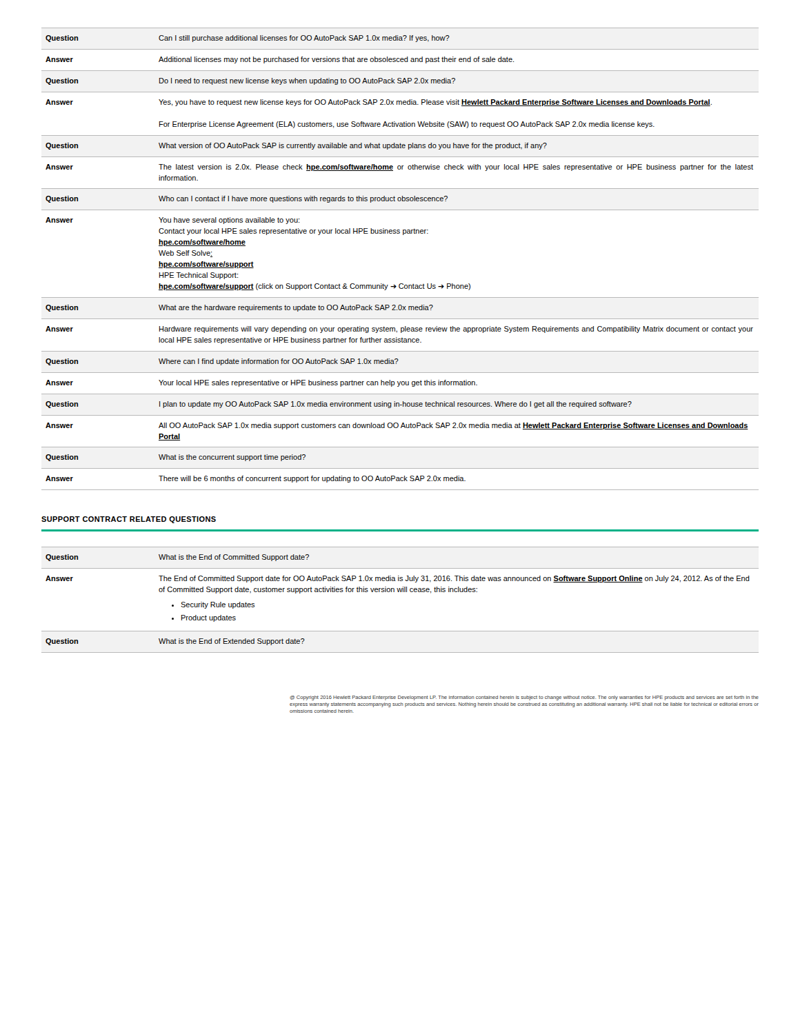| Question | Can I still purchase additional licenses for OO AutoPack SAP 1.0x media? If yes, how? |
| Answer | Additional licenses may not be purchased for versions that are obsolesced and past their end of sale date. |
| Question | Do I need to request new license keys when updating to OO AutoPack SAP 2.0x media? |
| Answer | Yes, you have to request new license keys for OO AutoPack SAP 2.0x media. Please visit Hewlett Packard Enterprise Software Licenses and Downloads Portal . For Enterprise License Agreement (ELA) customers, use Software Activation Website (SAW) to request OO AutoPack SAP 2.0x media license keys. |
| Question | What version of OO AutoPack SAP is currently available and what update plans do you have for the product, if any? |
| Answer | The latest version is 2.0x. Please check hpe.com/software/home or otherwise check with your local HPE sales representative or HPE business partner for the latest information. |
| Question | Who can I contact if I have more questions with regards to this product obsolescence? |
| Answer | You have several options available to you: Contact your local HPE sales representative or your local HPE business partner: hpe.com/software/home Web Self Solve : hpe.com/software/support HPE Technical Support: hpe.com/software/support (click on Support Contact & Community ➔ Contact Us ➔ Phone) |
| Question | What are the hardware requirements to update to OO AutoPack SAP 2.0x media? |
| Answer | Hardware requirements will vary depending on your operating system, please review the appropriate System Requirements and Compatibility Matrix document or contact your local HPE sales representative or HPE business partner for further assistance. |
| Question | Where can I find update information for OO AutoPack SAP 1.0x media? |
| Answer | Your local HPE sales representative or HPE business partner can help you get this information. |
| Question | I plan to update my OO AutoPack SAP 1.0x media environment using in-house technical resources. Where do I get all the required software? |
| Answer | All OO AutoPack SAP 1.0x media support customers can download OO AutoPack SAP 2.0x media media at Hewlett Packard Enterprise Software Licenses and Downloads Portal |
| Question | What is the concurrent support time period? |
| Answer | There will be 6 months of concurrent support for updating to OO AutoPack SAP 2.0x media. |
SUPPORT CONTRACT RELATED QUESTIONS
| Question | What is the End of Committed Support date? |
| Answer | The End of Committed Support date for OO AutoPack SAP 1.0x media is July 31, 2016. This date was announced on Software Support Online on July 24, 2012. As of the End of Committed Support date, customer support activities for this version will cease, this includes: Security Rule updates Product updates |
| Question | What is the End of Extended Support date? |
@ Copyright 2016 Hewlett Packard Enterprise Development LP. The information contained herein is subject to change without notice. The only warranties for HPE products and services are set forth in the express warranty statements accompanying such products and services. Nothing herein should be construed as constituting an additional warranty. HPE shall not be liable for technical or editorial errors or omissions contained herein.